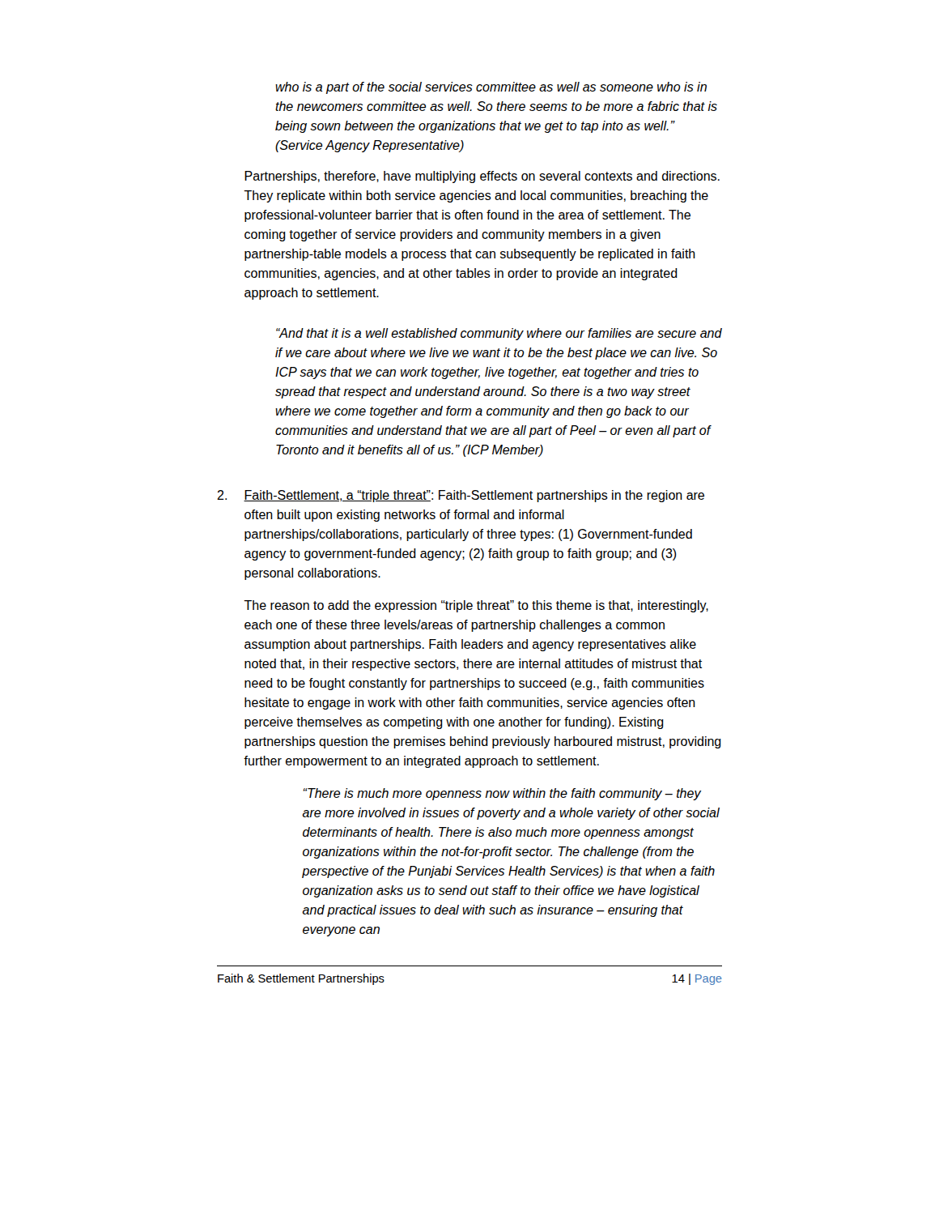who is a part of the social services committee as well as someone who is in the newcomers committee as well. So there seems to be more a fabric that is being sown between the organizations that we get to tap into as well.”
(Service Agency Representative)
Partnerships, therefore, have multiplying effects on several contexts and directions. They replicate within both service agencies and local communities, breaching the professional-volunteer barrier that is often found in the area of settlement. The coming together of service providers and community members in a given partnership-table models a process that can subsequently be replicated in faith communities, agencies, and at other tables in order to provide an integrated approach to settlement.
“And that it is a well established community where our families are secure and if we care about where we live we want it to be the best place we can live. So ICP says that we can work together, live together, eat together and tries to spread that respect and understand around. So there is a two way street where we come together and form a community and then go back to our communities and understand that we are all part of Peel – or even all part of Toronto and it benefits all of us.” (ICP Member)
Faith-Settlement, a “triple threat”: Faith-Settlement partnerships in the region are often built upon existing networks of formal and informal partnerships/collaborations, particularly of three types: (1) Government-funded agency to government-funded agency; (2) faith group to faith group; and (3) personal collaborations.
The reason to add the expression “triple threat” to this theme is that, interestingly, each one of these three levels/areas of partnership challenges a common assumption about partnerships. Faith leaders and agency representatives alike noted that, in their respective sectors, there are internal attitudes of mistrust that need to be fought constantly for partnerships to succeed (e.g., faith communities hesitate to engage in work with other faith communities, service agencies often perceive themselves as competing with one another for funding). Existing partnerships question the premises behind previously harboured mistrust, providing further empowerment to an integrated approach to settlement.
“There is much more openness now within the faith community – they are more involved in issues of poverty and a whole variety of other social determinants of health. There is also much more openness amongst organizations within the not-for-profit sector. The challenge (from the perspective of the Punjabi Services Health Services) is that when a faith organization asks us to send out staff to their office we have logistical and practical issues to deal with such as insurance – ensuring that everyone can
Faith & Settlement Partnerships
14 | Page